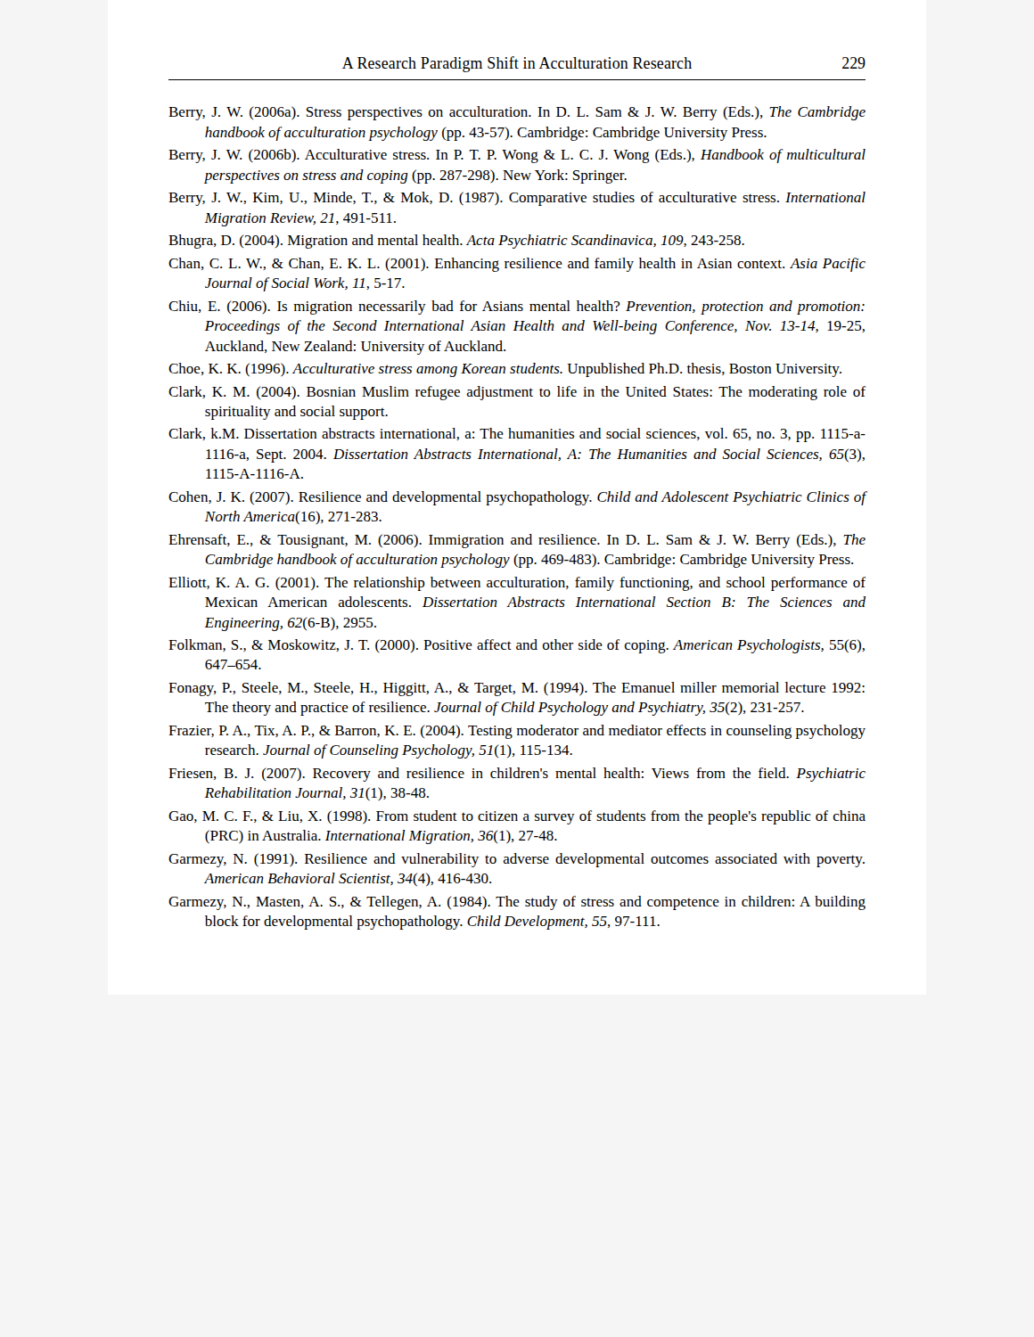A Research Paradigm Shift in Acculturation Research 229
Berry, J. W. (2006a). Stress perspectives on acculturation. In D. L. Sam & J. W. Berry (Eds.), The Cambridge handbook of acculturation psychology (pp. 43-57). Cambridge: Cambridge University Press.
Berry, J. W. (2006b). Acculturative stress. In P. T. P. Wong & L. C. J. Wong (Eds.), Handbook of multicultural perspectives on stress and coping (pp. 287-298). New York: Springer.
Berry, J. W., Kim, U., Minde, T., & Mok, D. (1987). Comparative studies of acculturative stress. International Migration Review, 21, 491-511.
Bhugra, D. (2004). Migration and mental health. Acta Psychiatric Scandinavica, 109, 243-258.
Chan, C. L. W., & Chan, E. K. L. (2001). Enhancing resilience and family health in Asian context. Asia Pacific Journal of Social Work, 11, 5-17.
Chiu, E. (2006). Is migration necessarily bad for Asians mental health? Prevention, protection and promotion: Proceedings of the Second International Asian Health and Well-being Conference, Nov. 13-14, 19-25, Auckland, New Zealand: University of Auckland.
Choe, K. K. (1996). Acculturative stress among Korean students. Unpublished Ph.D. thesis, Boston University.
Clark, K. M. (2004). Bosnian Muslim refugee adjustment to life in the United States: The moderating role of spirituality and social support.
Clark, k.M. Dissertation abstracts international, a: The humanities and social sciences, vol. 65, no. 3, pp. 1115-a-1116-a, Sept. 2004. Dissertation Abstracts International, A: The Humanities and Social Sciences, 65(3), 1115-A-1116-A.
Cohen, J. K. (2007). Resilience and developmental psychopathology. Child and Adolescent Psychiatric Clinics of North America(16), 271-283.
Ehrensaft, E., & Tousignant, M. (2006). Immigration and resilience. In D. L. Sam & J. W. Berry (Eds.), The Cambridge handbook of acculturation psychology (pp. 469-483). Cambridge: Cambridge University Press.
Elliott, K. A. G. (2001). The relationship between acculturation, family functioning, and school performance of Mexican American adolescents. Dissertation Abstracts International Section B: The Sciences and Engineering, 62(6-B), 2955.
Folkman, S., & Moskowitz, J. T. (2000). Positive affect and other side of coping. American Psychologists, 55(6), 647–654.
Fonagy, P., Steele, M., Steele, H., Higgitt, A., & Target, M. (1994). The Emanuel miller memorial lecture 1992: The theory and practice of resilience. Journal of Child Psychology and Psychiatry, 35(2), 231-257.
Frazier, P. A., Tix, A. P., & Barron, K. E. (2004). Testing moderator and mediator effects in counseling psychology research. Journal of Counseling Psychology, 51(1), 115-134.
Friesen, B. J. (2007). Recovery and resilience in children's mental health: Views from the field. Psychiatric Rehabilitation Journal, 31(1), 38-48.
Gao, M. C. F., & Liu, X. (1998). From student to citizen a survey of students from the people's republic of china (PRC) in Australia. International Migration, 36(1), 27-48.
Garmezy, N. (1991). Resilience and vulnerability to adverse developmental outcomes associated with poverty. American Behavioral Scientist, 34(4), 416-430.
Garmezy, N., Masten, A. S., & Tellegen, A. (1984). The study of stress and competence in children: A building block for developmental psychopathology. Child Development, 55, 97-111.